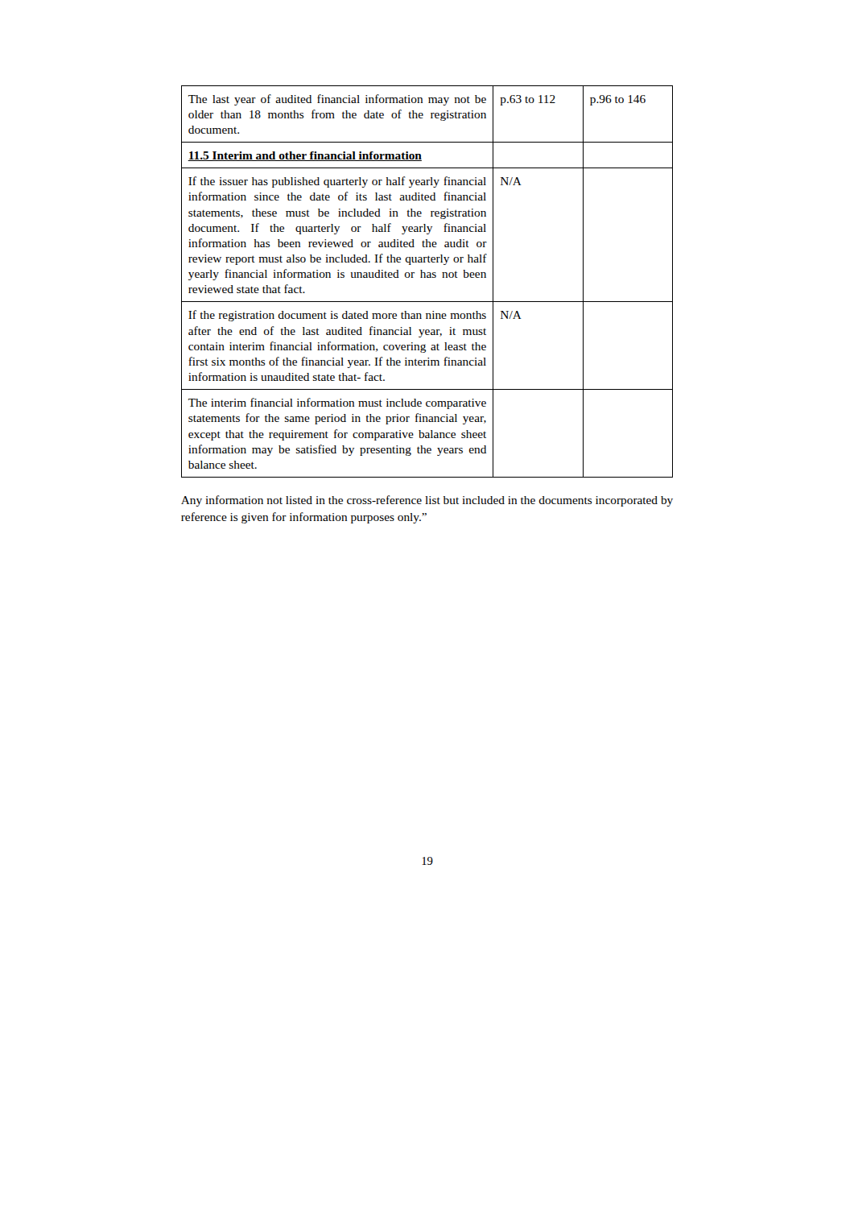| The last year of audited financial information may not be older than 18 months from the date of the registration document. | p.63 to 112 | p.96 to 146 |
| 11.5 Interim and other financial information | | |
| If the issuer has published quarterly or half yearly financial information since the date of its last audited financial statements, these must be included in the registration document. If the quarterly or half yearly financial information has been reviewed or audited the audit or review report must also be included. If the quarterly or half yearly financial information is unaudited or has not been reviewed state that fact. | N/A | |
| If the registration document is dated more than nine months after the end of the last audited financial year, it must contain interim financial information, covering at least the first six months of the financial year. If the interim financial information is unaudited state that- fact. | N/A | |
| The interim financial information must include comparative statements for the same period in the prior financial year, except that the requirement for comparative balance sheet information may be satisfied by presenting the years end balance sheet. | | |
Any information not listed in the cross-reference list but included in the documents incorporated by reference is given for information purposes only.”
19